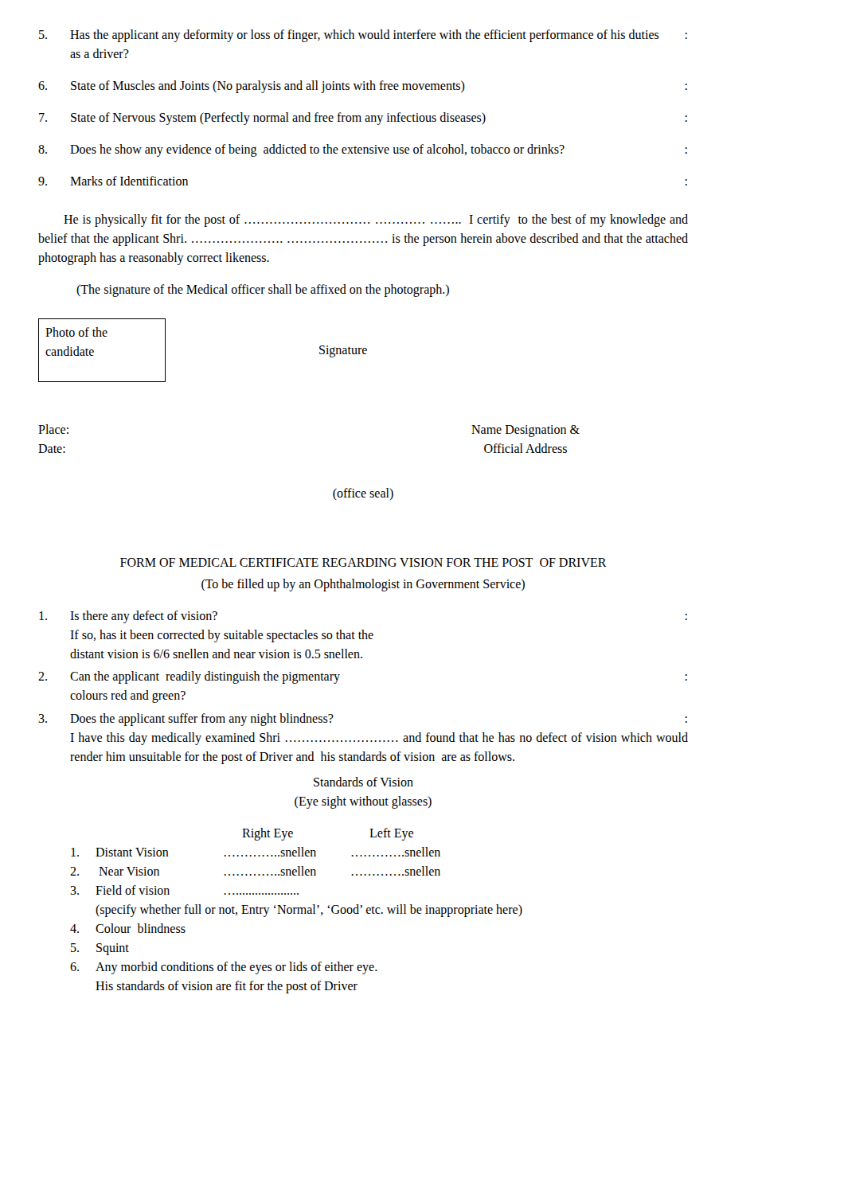5. Has the applicant any deformity or loss of finger, which would interfere with the efficient performance of his duties as a driver? :
6. State of Muscles and Joints (No paralysis and all joints with free movements) :
7. State of Nervous System (Perfectly normal and free from any infectious diseases) :
8. Does he show any evidence of being addicted to the extensive use of alcohol, tobacco or drinks? :
9. Marks of Identification :
He is physically fit for the post of ………………………… ………… …….. I certify to the best of my knowledge and belief that the applicant Shri. …………………. …………………… is the person herein above described and that the attached photograph has a reasonably correct likeness.
(The signature of the Medical officer shall be affixed on the photograph.)
Photo of the candidate
Signature
Place:
Date:
Name Designation &
Official Address
(office seal)
FORM OF MEDICAL CERTIFICATE REGARDING VISION FOR THE POST OF DRIVER
(To be filled up by an Ophthalmologist in Government Service)
1. Is there any defect of vision? :
If so, has it been corrected by suitable spectacles so that the
distant vision is 6/6 snellen and near vision is 0.5 snellen.
2. Can the applicant readily distinguish the pigmentary :
colours red and green?
3. Does the applicant suffer from any night blindness? :
I have this day medically examined Shri ……………………… and found that he has no defect of vision which would render him unsuitable for the post of Driver and his standards of vision are as follows.
Standards of Vision
(Eye sight without glasses)
Right Eye Left Eye
1. Distant Vision …………..snellen ………….snellen
2. Near Vision …………..snellen ………….snellen
3. Field of vision …....................
(specify whether full or not, Entry ‘Normal’, ‘Good’ etc. will be inappropriate here)
4. Colour blindness
5. Squint
6. Any morbid conditions of the eyes or lids of either eye.
His standards of vision are fit for the post of Driver